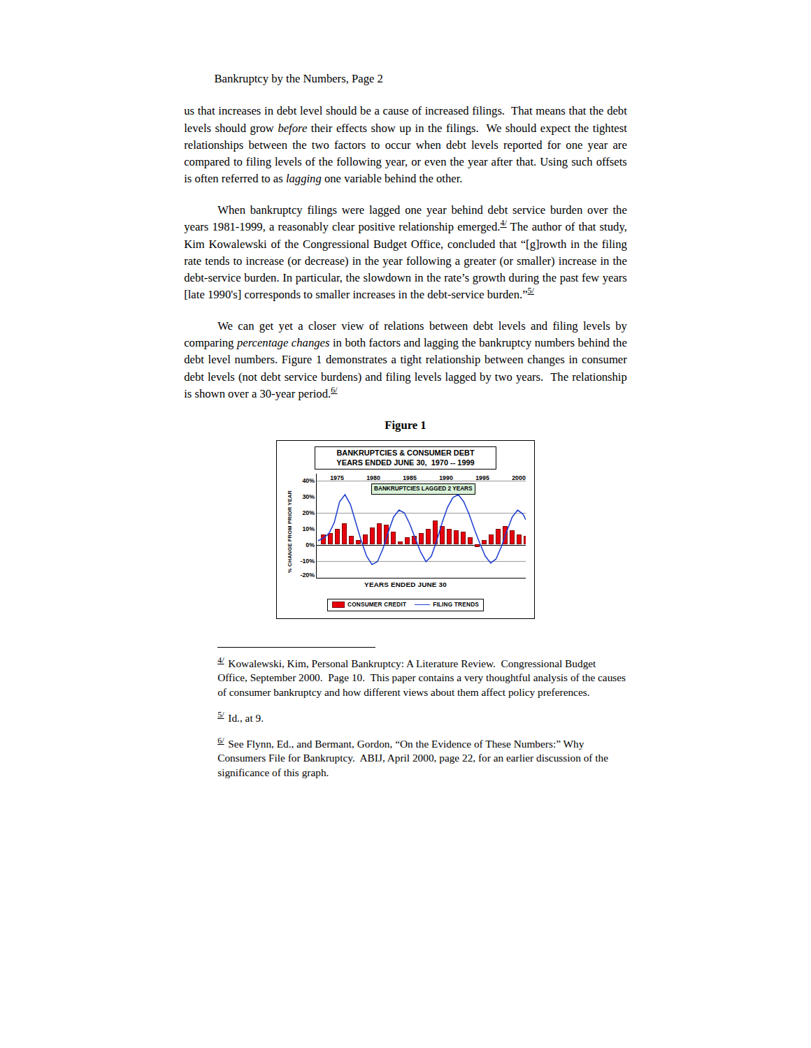Bankruptcy by the Numbers, Page 2
us that increases in debt level should be a cause of increased filings. That means that the debt levels should grow before their effects show up in the filings. We should expect the tightest relationships between the two factors to occur when debt levels reported for one year are compared to filing levels of the following year, or even the year after that. Using such offsets is often referred to as lagging one variable behind the other.
When bankruptcy filings were lagged one year behind debt service burden over the years 1981-1999, a reasonably clear positive relationship emerged.4/ The author of that study, Kim Kowalewski of the Congressional Budget Office, concluded that “[g]rowth in the filing rate tends to increase (or decrease) in the year following a greater (or smaller) increase in the debt-service burden. In particular, the slowdown in the rate’s growth during the past few years [late 1990's] corresponds to smaller increases in the debt-service burden.”5/
We can get yet a closer view of relations between debt levels and filing levels by comparing percentage changes in both factors and lagging the bankruptcy numbers behind the debt level numbers. Figure 1 demonstrates a tight relationship between changes in consumer debt levels (not debt service burdens) and filing levels lagged by two years. The relationship is shown over a 30-year period.6/
Figure 1
BANKRUPTCIES & CONSUMER DEBT
YEARS ENDED JUNE 30, 1970 -- 1999
% CHANGE FROM PRIOR YEAR
40%
30%
20%
10%
0%
-10%
-20%
BANKRUPTCIES LAGGED 2 YEARS
1975
1980
1985
1990
1995
2000
YEARS ENDED JUNE 30
CONSUMER CREDIT FILING TRENDS
4/ Kowalewski, Kim, Personal Bankruptcy: A Literature Review. Congressional Budget Office, September 2000. Page 10. This paper contains a very thoughtful analysis of the causes of consumer bankruptcy and how different views about them affect policy preferences.
5/ Id., at 9.
6/ See Flynn, Ed., and Bermant, Gordon, “On the Evidence of These Numbers:” Why Consumers File for Bankruptcy. ABIJ, April 2000, page 22, for an earlier discussion of the significance of this graph.